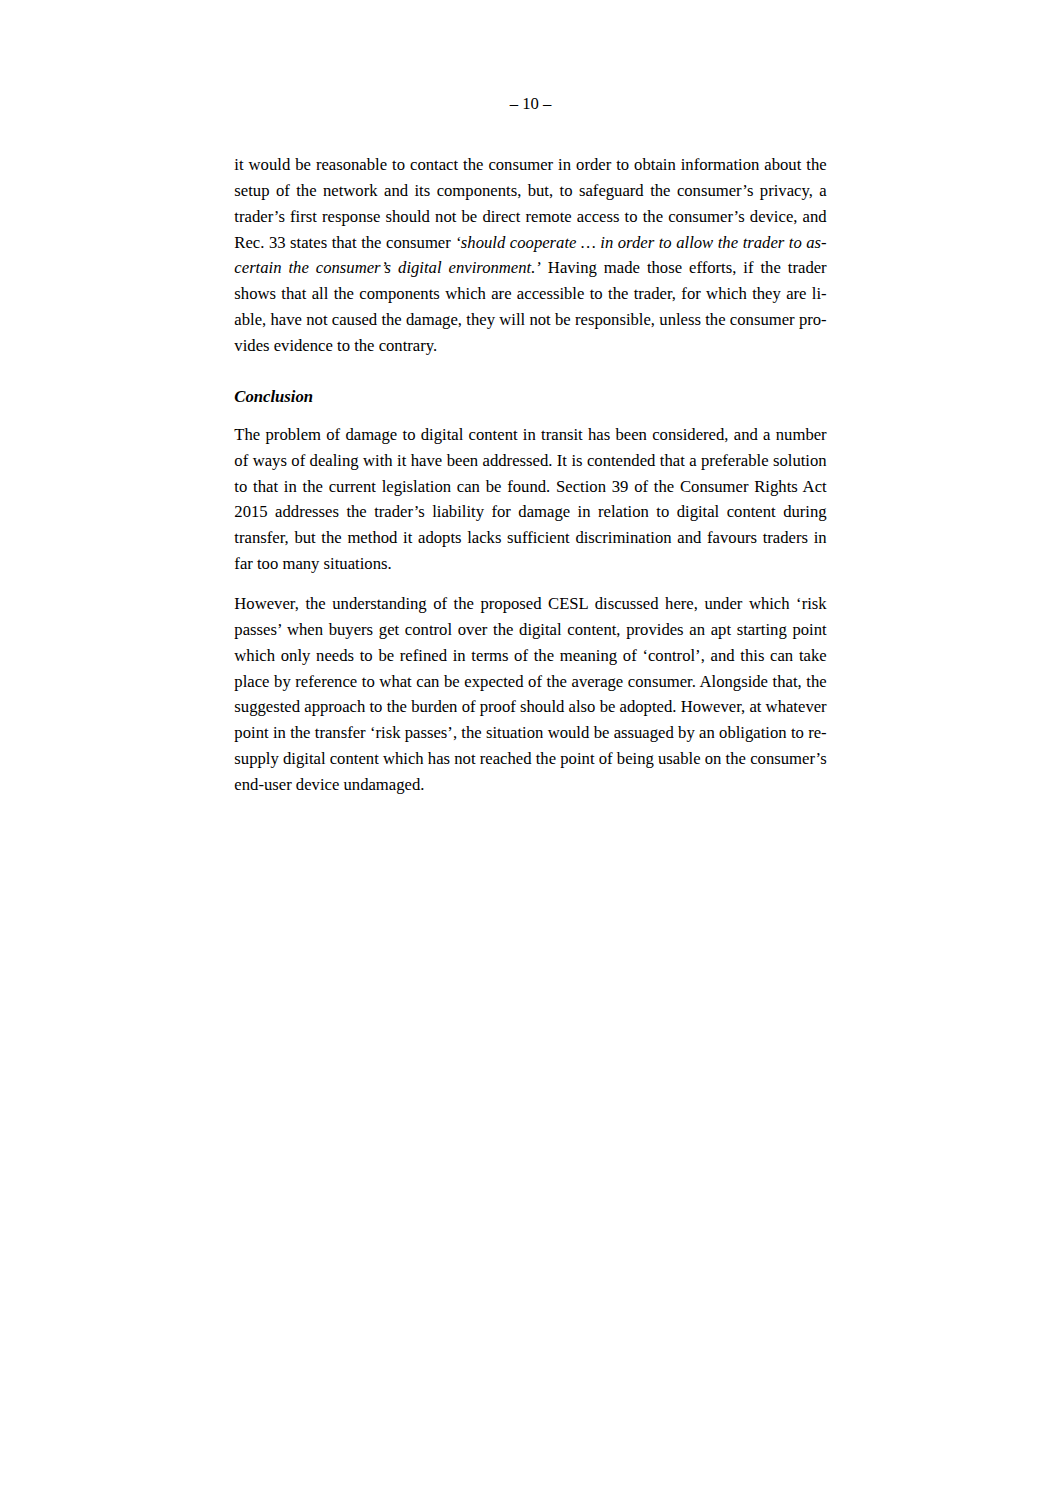– 10 –
it would be reasonable to contact the consumer in order to obtain information about the setup of the network and its components, but, to safeguard the consumer’s privacy, a trader’s first response should not be direct remote access to the consumer’s device, and Rec. 33 states that the consumer ‘should cooperate … in order to allow the trader to ascertain the consumer’s digital environment.’ Having made those efforts, if the trader shows that all the components which are accessible to the trader, for which they are liable, have not caused the damage, they will not be responsible, unless the consumer provides evidence to the contrary.
Conclusion
The problem of damage to digital content in transit has been considered, and a number of ways of dealing with it have been addressed. It is contended that a preferable solution to that in the current legislation can be found. Section 39 of the Consumer Rights Act 2015 addresses the trader’s liability for damage in relation to digital content during transfer, but the method it adopts lacks sufficient discrimination and favours traders in far too many situations.
However, the understanding of the proposed CESL discussed here, under which ‘risk passes’ when buyers get control over the digital content, provides an apt starting point which only needs to be refined in terms of the meaning of ‘control’, and this can take place by reference to what can be expected of the average consumer. Alongside that, the suggested approach to the burden of proof should also be adopted. However, at whatever point in the transfer ‘risk passes’, the situation would be assuaged by an obligation to re-supply digital content which has not reached the point of being usable on the consumer’s end-user device undamaged.